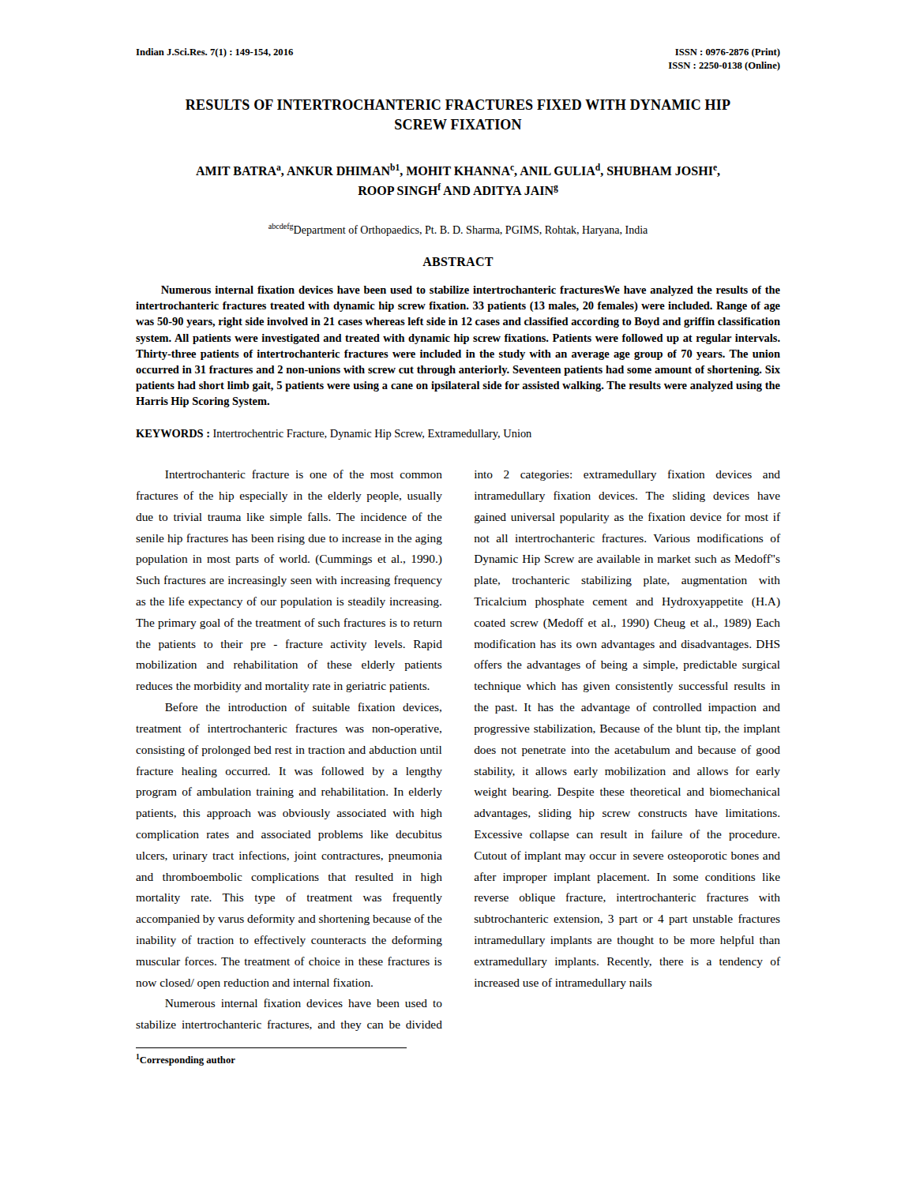Indian J.Sci.Res. 7(1) : 149-154, 2016
ISSN : 0976-2876 (Print)
ISSN : 2250-0138 (Online)
RESULTS OF INTERTROCHANTERIC FRACTURES FIXED WITH DYNAMIC HIP
SCREW FIXATION
AMIT BATRAa, ANKUR DHIMANb1, MOHIT KHANNAc, ANIL GULIAd, SHUBHAM JOSHIe,
ROOP SINGHf AND ADITYA JAINg
abcdefgDepartment of Orthopaedics, Pt. B. D. Sharma, PGIMS, Rohtak, Haryana, India
ABSTRACT
Numerous internal fixation devices have been used to stabilize intertrochanteric fracturesWe have analyzed the results of the intertrochanteric fractures treated with dynamic hip screw fixation. 33 patients (13 males, 20 females) were included. Range of age was 50-90 years, right side involved in 21 cases whereas left side in 12 cases and classified according to Boyd and griffin classification system. All patients were investigated and treated with dynamic hip screw fixations. Patients were followed up at regular intervals. Thirty-three patients of intertrochanteric fractures were included in the study with an average age group of 70 years. The union occurred in 31 fractures and 2 non-unions with screw cut through anteriorly. Seventeen patients had some amount of shortening. Six patients had short limb gait, 5 patients were using a cane on ipsilateral side for assisted walking. The results were analyzed using the Harris Hip Scoring System.
KEYWORDS : Intertrochentric Fracture, Dynamic Hip Screw, Extramedullary, Union
Intertrochanteric fracture is one of the most common fractures of the hip especially in the elderly people, usually due to trivial trauma like simple falls. The incidence of the senile hip fractures has been rising due to increase in the aging population in most parts of world. (Cummings et al., 1990.) Such fractures are increasingly seen with increasing frequency as the life expectancy of our population is steadily increasing. The primary goal of the treatment of such fractures is to return the patients to their pre - fracture activity levels. Rapid mobilization and rehabilitation of these elderly patients reduces the morbidity and mortality rate in geriatric patients.
Before the introduction of suitable fixation devices, treatment of intertrochanteric fractures was non-operative, consisting of prolonged bed rest in traction and abduction until fracture healing occurred. It was followed by a lengthy program of ambulation training and rehabilitation. In elderly patients, this approach was obviously associated with high complication rates and associated problems like decubitus ulcers, urinary tract infections, joint contractures, pneumonia and thromboembolic complications that resulted in high mortality rate. This type of treatment was frequently accompanied by varus deformity and shortening because of the inability of traction to effectively counteracts the deforming muscular forces. The treatment of choice in these fractures is now closed/ open reduction and internal fixation.
Numerous internal fixation devices have been used to stabilize intertrochanteric fractures, and they can be divided into 2 categories: extramedullary fixation devices and intramedullary fixation devices. The sliding devices have gained universal popularity as the fixation device for most if not all intertrochanteric fractures. Various modifications of Dynamic Hip Screw are available in market such as Medoff"s plate, trochanteric stabilizing plate, augmentation with Tricalcium phosphate cement and Hydroxyappetite (H.A) coated screw (Medoff et al., 1990) Cheug et al., 1989) Each modification has its own advantages and disadvantages. DHS offers the advantages of being a simple, predictable surgical technique which has given consistently successful results in the past. It has the advantage of controlled impaction and progressive stabilization, Because of the blunt tip, the implant does not penetrate into the acetabulum and because of good stability, it allows early mobilization and allows for early weight bearing. Despite these theoretical and biomechanical advantages, sliding hip screw constructs have limitations. Excessive collapse can result in failure of the procedure. Cutout of implant may occur in severe osteoporotic bones and after improper implant placement. In some conditions like reverse oblique fracture, intertrochanteric fractures with subtrochanteric extension, 3 part or 4 part unstable fractures intramedullary implants are thought to be more helpful than extramedullary implants. Recently, there is a tendency of increased use of intramedullary nails
1Corresponding author